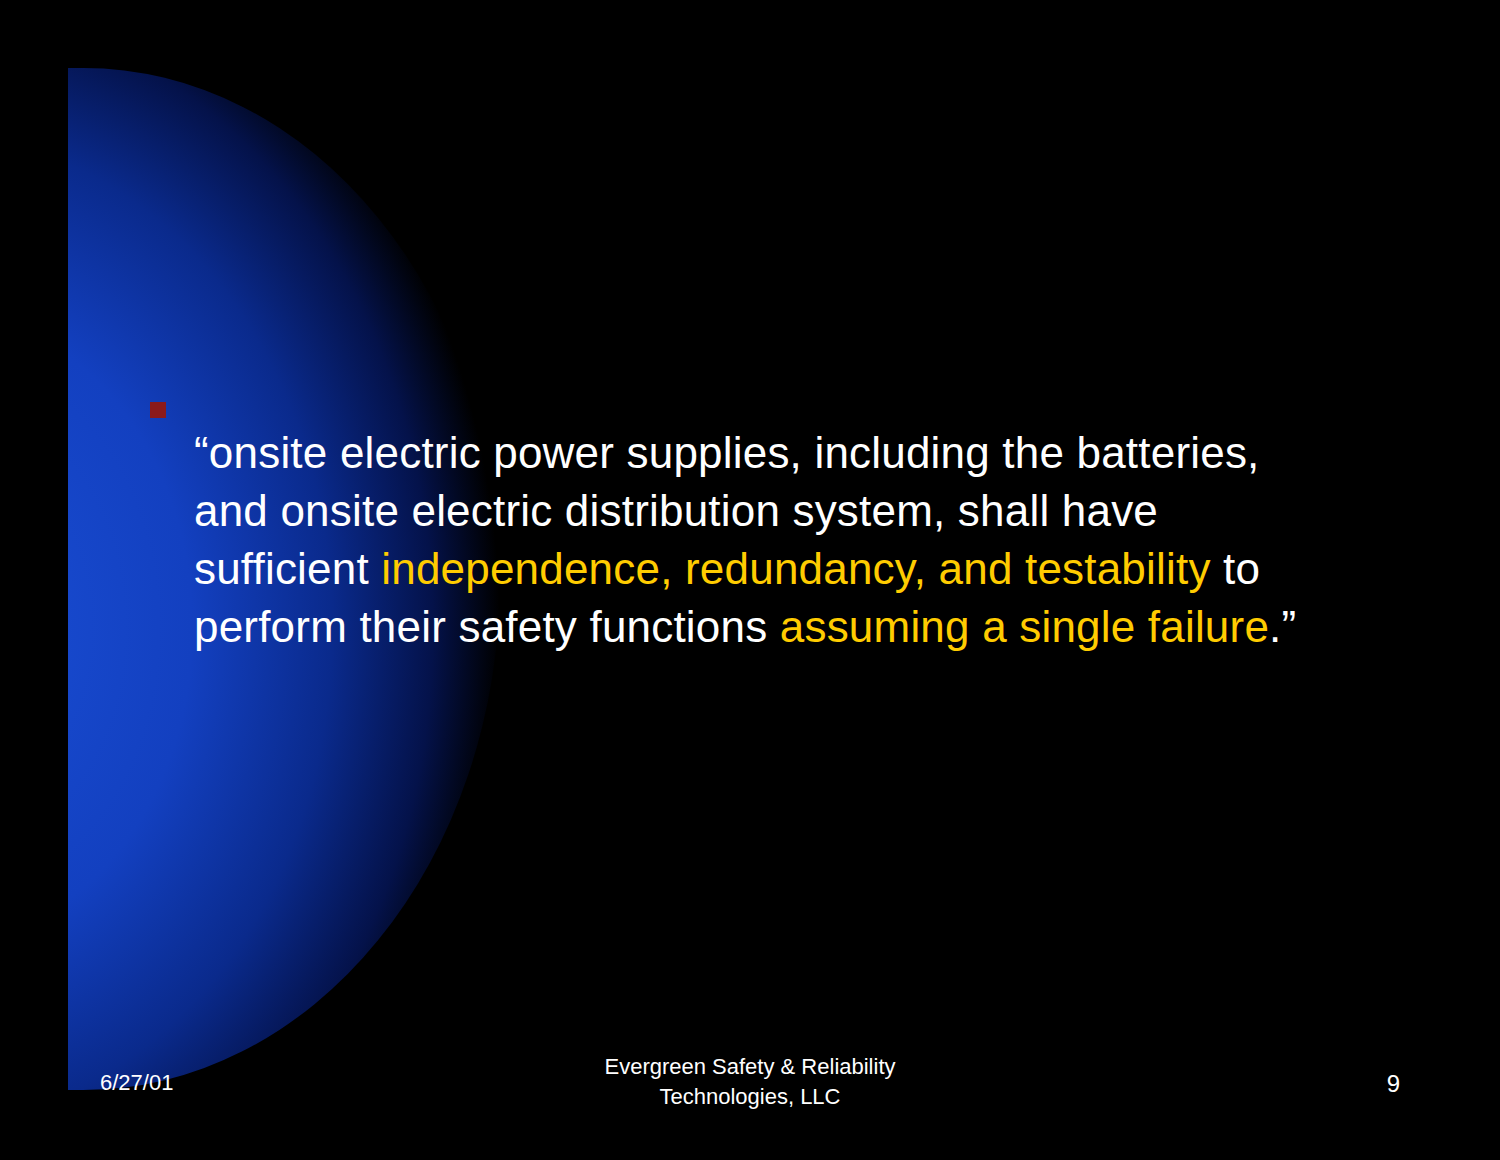“onsite electric power supplies, including the batteries, and onsite electric distribution system, shall have sufficient independence, redundancy, and testability to perform their safety functions assuming a single failure.”
6/27/01
Evergreen Safety & Reliability
Technologies, LLC
9